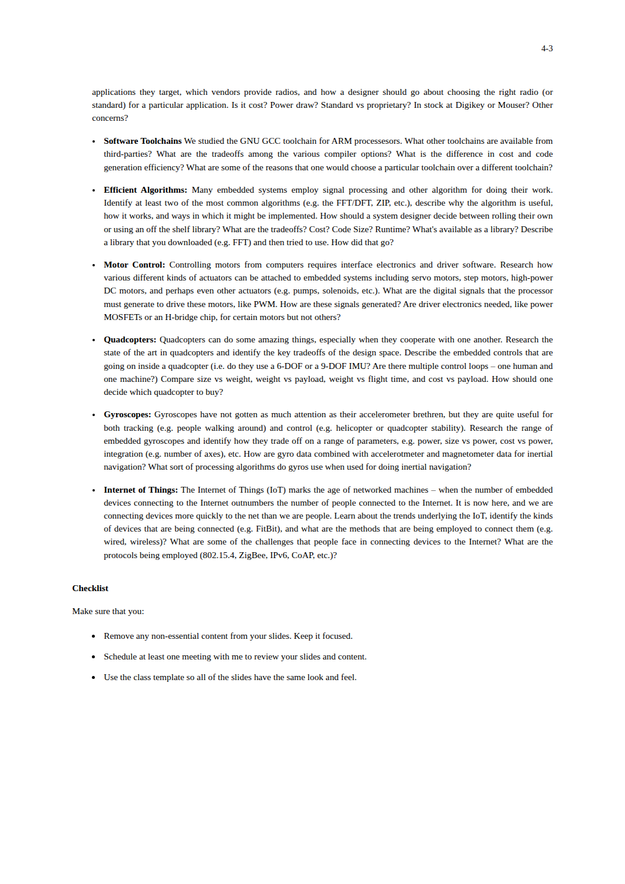4-3
applications they target, which vendors provide radios, and how a designer should go about choosing the right radio (or standard) for a particular application. Is it cost? Power draw? Standard vs proprietary? In stock at Digikey or Mouser? Other concerns?
Software Toolchains We studied the GNU GCC toolchain for ARM processesors. What other toolchains are available from third-parties? What are the tradeoffs among the various compiler options? What is the difference in cost and code generation efficiency? What are some of the reasons that one would choose a particular toolchain over a different toolchain?
Efficient Algorithms: Many embedded systems employ signal processing and other algorithm for doing their work. Identify at least two of the most common algorithms (e.g. the FFT/DFT, ZIP, etc.), describe why the algorithm is useful, how it works, and ways in which it might be implemented. How should a system designer decide between rolling their own or using an off the shelf library? What are the tradeoffs? Cost? Code Size? Runtime? What's available as a library? Describe a library that you downloaded (e.g. FFT) and then tried to use. How did that go?
Motor Control: Controlling motors from computers requires interface electronics and driver software. Research how various different kinds of actuators can be attached to embedded systems including servo motors, step motors, high-power DC motors, and perhaps even other actuators (e.g. pumps, solenoids, etc.). What are the digital signals that the processor must generate to drive these motors, like PWM. How are these signals generated? Are driver electronics needed, like power MOSFETs or an H-bridge chip, for certain motors but not others?
Quadcopters: Quadcopters can do some amazing things, especially when they cooperate with one another. Research the state of the art in quadcopters and identify the key tradeoffs of the design space. Describe the embedded controls that are going on inside a quadcopter (i.e. do they use a 6-DOF or a 9-DOF IMU? Are there multiple control loops – one human and one machine?) Compare size vs weight, weight vs payload, weight vs flight time, and cost vs payload. How should one decide which quadcopter to buy?
Gyroscopes: Gyroscopes have not gotten as much attention as their accelerometer brethren, but they are quite useful for both tracking (e.g. people walking around) and control (e.g. helicopter or quadcopter stability). Research the range of embedded gyroscopes and identify how they trade off on a range of parameters, e.g. power, size vs power, cost vs power, integration (e.g. number of axes), etc. How are gyro data combined with accelerotmeter and magnetometer data for inertial navigation? What sort of processing algorithms do gyros use when used for doing inertial navigation?
Internet of Things: The Internet of Things (IoT) marks the age of networked machines – when the number of embedded devices connecting to the Internet outnumbers the number of people connected to the Internet. It is now here, and we are connecting devices more quickly to the net than we are people. Learn about the trends underlying the IoT, identify the kinds of devices that are being connected (e.g. FitBit), and what are the methods that are being employed to connect them (e.g. wired, wireless)? What are some of the challenges that people face in connecting devices to the Internet? What are the protocols being employed (802.15.4, ZigBee, IPv6, CoAP, etc.)?
Checklist
Make sure that you:
Remove any non-essential content from your slides. Keep it focused.
Schedule at least one meeting with me to review your slides and content.
Use the class template so all of the slides have the same look and feel.